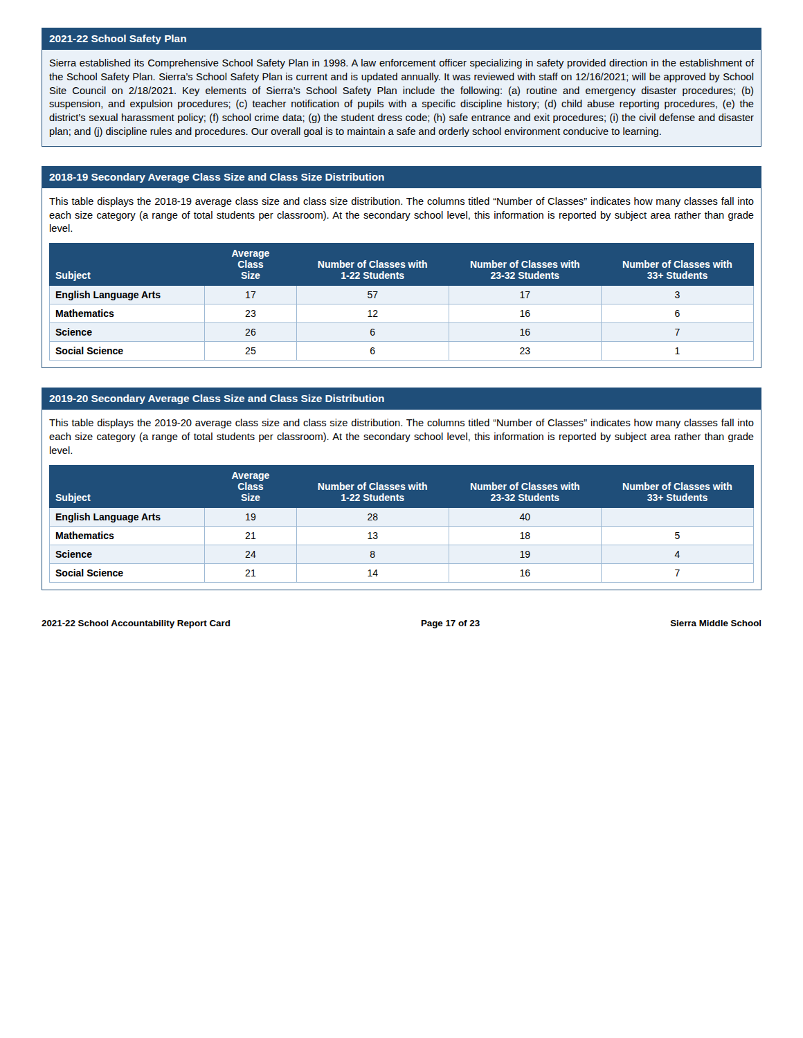2021-22 School Safety Plan
Sierra established its Comprehensive School Safety Plan in 1998. A law enforcement officer specializing in safety provided direction in the establishment of the School Safety Plan. Sierra’s School Safety Plan is current and is updated annually. It was reviewed with staff on 12/16/2021; will be approved by School Site Council on 2/18/2021. Key elements of Sierra’s School Safety Plan include the following: (a) routine and emergency disaster procedures; (b) suspension, and expulsion procedures; (c) teacher notification of pupils with a specific discipline history; (d) child abuse reporting procedures, (e) the district’s sexual harassment policy; (f) school crime data; (g) the student dress code; (h) safe entrance and exit procedures; (i) the civil defense and disaster plan; and (j) discipline rules and procedures. Our overall goal is to maintain a safe and orderly school environment conducive to learning.
2018-19 Secondary Average Class Size and Class Size Distribution
This table displays the 2018-19 average class size and class size distribution. The columns titled “Number of Classes” indicates how many classes fall into each size category (a range of total students per classroom). At the secondary school level, this information is reported by subject area rather than grade level.
| Subject | Average Class Size | Number of Classes with 1-22 Students | Number of Classes with 23-32 Students | Number of Classes with 33+ Students |
| --- | --- | --- | --- | --- |
| English Language Arts | 17 | 57 | 17 | 3 |
| Mathematics | 23 | 12 | 16 | 6 |
| Science | 26 | 6 | 16 | 7 |
| Social Science | 25 | 6 | 23 | 1 |
2019-20 Secondary Average Class Size and Class Size Distribution
This table displays the 2019-20 average class size and class size distribution. The columns titled “Number of Classes” indicates how many classes fall into each size category (a range of total students per classroom). At the secondary school level, this information is reported by subject area rather than grade level.
| Subject | Average Class Size | Number of Classes with 1-22 Students | Number of Classes with 23-32 Students | Number of Classes with 33+ Students |
| --- | --- | --- | --- | --- |
| English Language Arts | 19 | 28 | 40 | |
| Mathematics | 21 | 13 | 18 | 5 |
| Science | 24 | 8 | 19 | 4 |
| Social Science | 21 | 14 | 16 | 7 |
2021-22 School Accountability Report Card Page 17 of 23 Sierra Middle School